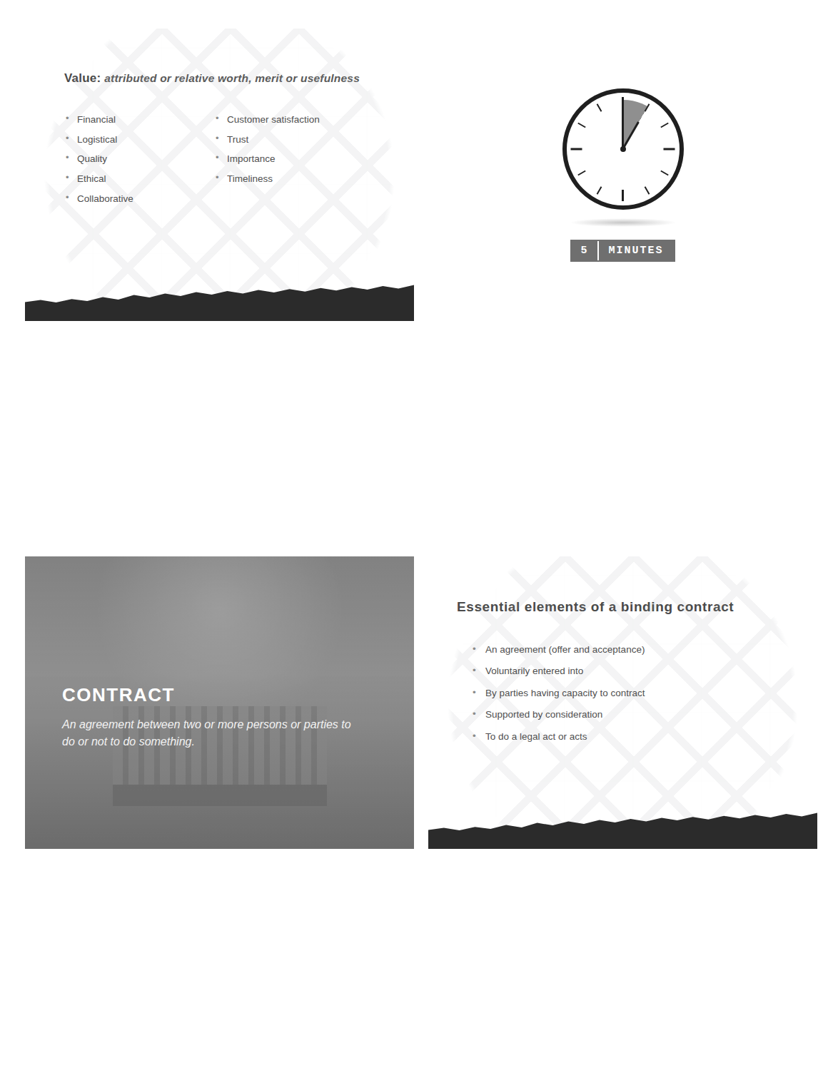Value: attributed or relative worth, merit or usefulness
Financial
Logistical
Quality
Ethical
Collaborative
Customer satisfaction
Trust
Importance
Timeliness
5 MINUTES
CONTRACT
An agreement between two or more persons or parties to do or not to do something.
Essential elements of a binding contract
An agreement (offer and acceptance)
Voluntarily entered into
By parties having capacity to contract
Supported by consideration
To do a legal act or acts